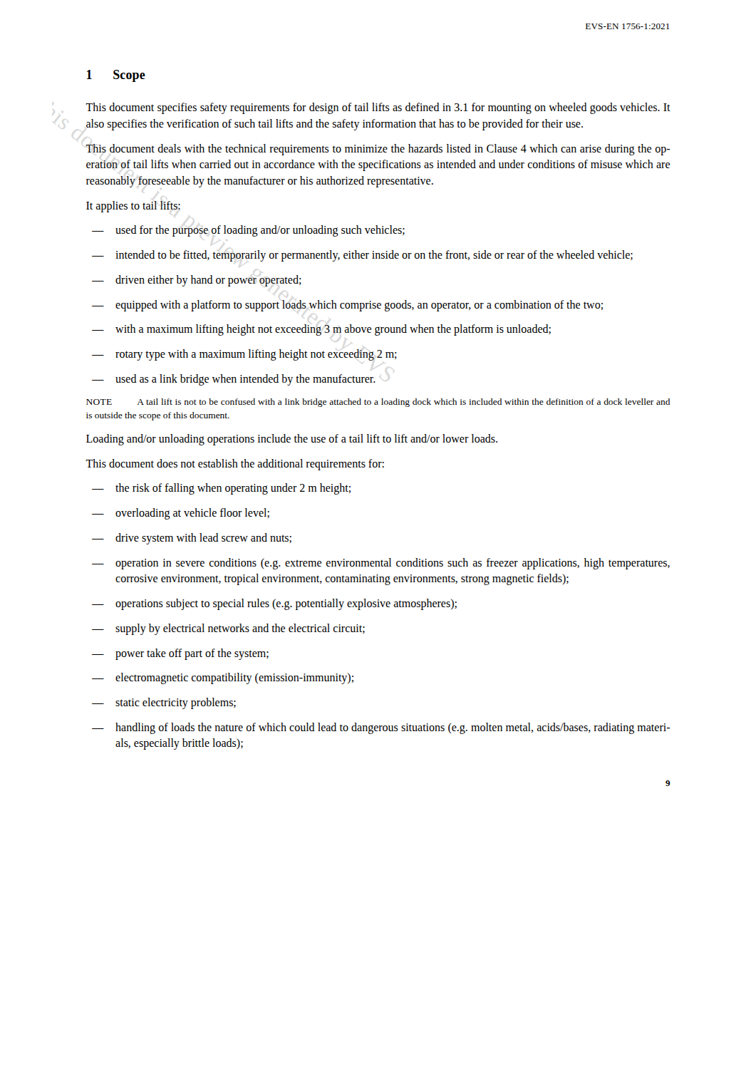EVS-EN 1756-1:2021
1 Scope
This document specifies safety requirements for design of tail lifts as defined in 3.1 for mounting on wheeled goods vehicles. It also specifies the verification of such tail lifts and the safety information that has to be provided for their use.
This document deals with the technical requirements to minimize the hazards listed in Clause 4 which can arise during the operation of tail lifts when carried out in accordance with the specifications as intended and under conditions of misuse which are reasonably foreseeable by the manufacturer or his authorized representative.
It applies to tail lifts:
used for the purpose of loading and/or unloading such vehicles;
intended to be fitted, temporarily or permanently, either inside or on the front, side or rear of the wheeled vehicle;
driven either by hand or power operated;
equipped with a platform to support loads which comprise goods, an operator, or a combination of the two;
with a maximum lifting height not exceeding 3 m above ground when the platform is unloaded;
rotary type with a maximum lifting height not exceeding 2 m;
used as a link bridge when intended by the manufacturer.
NOTE A tail lift is not to be confused with a link bridge attached to a loading dock which is included within the definition of a dock leveller and is outside the scope of this document.
Loading and/or unloading operations include the use of a tail lift to lift and/or lower loads.
This document does not establish the additional requirements for:
the risk of falling when operating under 2 m height;
overloading at vehicle floor level;
drive system with lead screw and nuts;
operation in severe conditions (e.g. extreme environmental conditions such as freezer applications, high temperatures, corrosive environment, tropical environment, contaminating environments, strong magnetic fields);
operations subject to special rules (e.g. potentially explosive atmospheres);
supply by electrical networks and the electrical circuit;
power take off part of the system;
electromagnetic compatibility (emission-immunity);
static electricity problems;
handling of loads the nature of which could lead to dangerous situations (e.g. molten metal, acids/bases, radiating materials, especially brittle loads);
9
This document is a preview generated by EVS